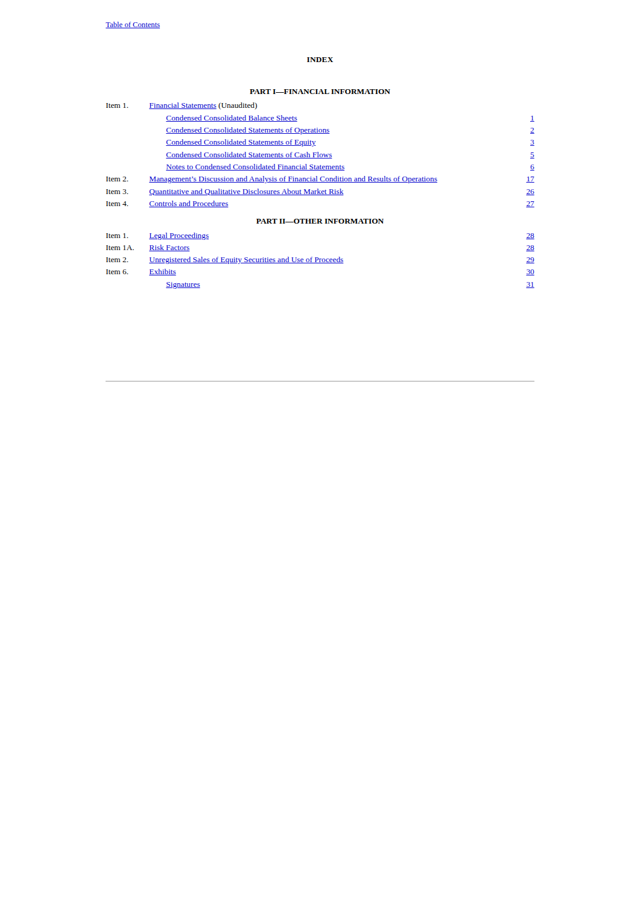Table of Contents
INDEX
| PART I—FINANCIAL INFORMATION |
| Item 1. | Financial Statements (Unaudited) | |
| | Condensed Consolidated Balance Sheets | 1 |
| | Condensed Consolidated Statements of Operations | 2 |
| | Condensed Consolidated Statements of Equity | 3 |
| | Condensed Consolidated Statements of Cash Flows | 5 |
| | Notes to Condensed Consolidated Financial Statements | 6 |
| Item 2. | Management’s Discussion and Analysis of Financial Condition and Results of Operations | 17 |
| Item 3. | Quantitative and Qualitative Disclosures About Market Risk | 26 |
| Item 4. | Controls and Procedures | 27 |
| PART II—OTHER INFORMATION |
| Item 1. | Legal Proceedings | 28 |
| Item 1A. | Risk Factors | 28 |
| Item 2. | Unregistered Sales of Equity Securities and Use of Proceeds | 29 |
| Item 6. | Exhibits | 30 |
| | Signatures | 31 |